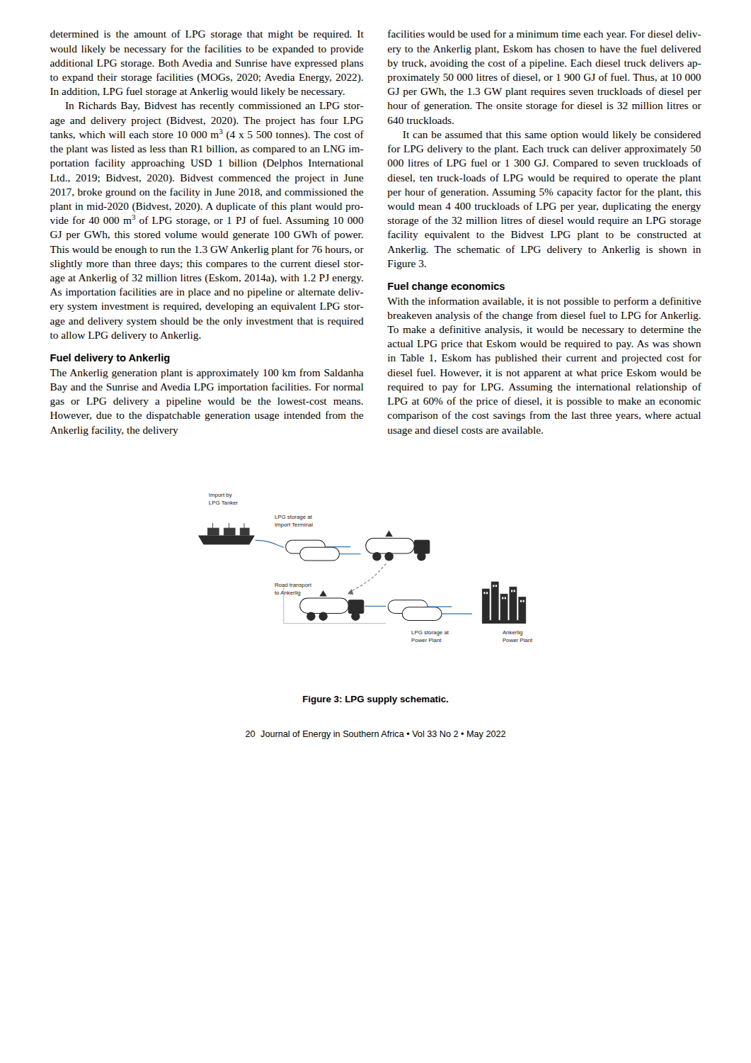determined is the amount of LPG storage that might be required. It would likely be necessary for the facilities to be expanded to provide additional LPG storage. Both Avedia and Sunrise have expressed plans to expand their storage facilities (MOGs, 2020; Avedia Energy, 2022). In addition, LPG fuel storage at Ankerlig would likely be necessary.
In Richards Bay, Bidvest has recently commissioned an LPG storage and delivery project (Bidvest, 2020). The project has four LPG tanks, which will each store 10 000 m3 (4 x 5 500 tonnes). The cost of the plant was listed as less than R1 billion, as compared to an LNG importation facility approaching USD 1 billion (Delphos International Ltd., 2019; Bidvest, 2020). Bidvest commenced the project in June 2017, broke ground on the facility in June 2018, and commissioned the plant in mid-2020 (Bidvest, 2020). A duplicate of this plant would provide for 40 000 m3 of LPG storage, or 1 PJ of fuel. Assuming 10 000 GJ per GWh, this stored volume would generate 100 GWh of power. This would be enough to run the 1.3 GW Ankerlig plant for 76 hours, or slightly more than three days; this compares to the current diesel storage at Ankerlig of 32 million litres (Eskom, 2014a), with 1.2 PJ energy. As importation facilities are in place and no pipeline or alternate delivery system investment is required, developing an equivalent LPG storage and delivery system should be the only investment that is required to allow LPG delivery to Ankerlig.
Fuel delivery to Ankerlig
The Ankerlig generation plant is approximately 100 km from Saldanha Bay and the Sunrise and Avedia LPG importation facilities. For normal gas or LPG delivery a pipeline would be the lowest-cost means. However, due to the dispatchable generation usage intended from the Ankerlig facility, the delivery
facilities would be used for a minimum time each year. For diesel delivery to the Ankerlig plant, Eskom has chosen to have the fuel delivered by truck, avoiding the cost of a pipeline. Each diesel truck delivers approximately 50 000 litres of diesel, or 1 900 GJ of fuel. Thus, at 10 000 GJ per GWh, the 1.3 GW plant requires seven truckloads of diesel per hour of generation. The onsite storage for diesel is 32 million litres or 640 truckloads.
It can be assumed that this same option would likely be considered for LPG delivery to the plant. Each truck can deliver approximately 50 000 litres of LPG fuel or 1 300 GJ. Compared to seven truckloads of diesel, ten truck-loads of LPG would be required to operate the plant per hour of generation. Assuming 5% capacity factor for the plant, this would mean 4 400 truckloads of LPG per year, duplicating the energy storage of the 32 million litres of diesel would require an LPG storage facility equivalent to the Bidvest LPG plant to be constructed at Ankerlig. The schematic of LPG delivery to Ankerlig is shown in Figure 3.
Fuel change economics
With the information available, it is not possible to perform a definitive breakeven analysis of the change from diesel fuel to LPG for Ankerlig. To make a definitive analysis, it would be necessary to determine the actual LPG price that Eskom would be required to pay. As was shown in Table 1, Eskom has published their current and projected cost for diesel fuel. However, it is not apparent at what price Eskom would be required to pay for LPG. Assuming the international relationship of LPG at 60% of the price of diesel, it is possible to make an economic comparison of the cost savings from the last three years, where actual usage and diesel costs are available.
Import by LPG Tanker LPG storage at Import Terminal Road transport to Ankerlig LPG storage at Power Plant Ankerlig Power Plant
Figure 3: LPG supply schematic.
20 Journal of Energy in Southern Africa • Vol 33 No 2 • May 2022